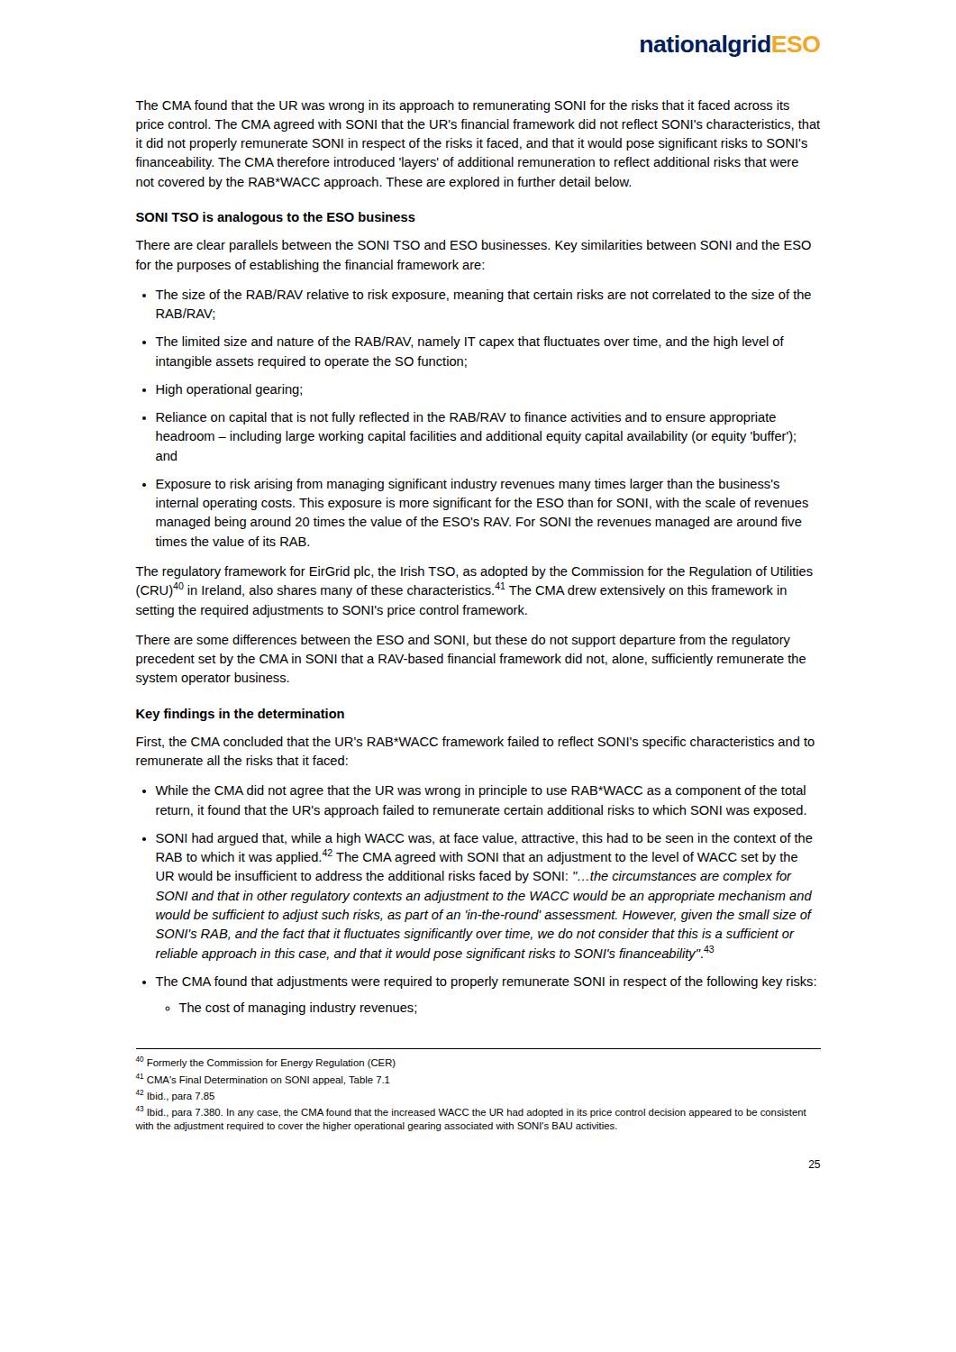national grid ESO
The CMA found that the UR was wrong in its approach to remunerating SONI for the risks that it faced across its price control. The CMA agreed with SONI that the UR's financial framework did not reflect SONI's characteristics, that it did not properly remunerate SONI in respect of the risks it faced, and that it would pose significant risks to SONI's financeability. The CMA therefore introduced 'layers' of additional remuneration to reflect additional risks that were not covered by the RAB*WACC approach. These are explored in further detail below.
SONI TSO is analogous to the ESO business
There are clear parallels between the SONI TSO and ESO businesses. Key similarities between SONI and the ESO for the purposes of establishing the financial framework are:
The size of the RAB/RAV relative to risk exposure, meaning that certain risks are not correlated to the size of the RAB/RAV;
The limited size and nature of the RAB/RAV, namely IT capex that fluctuates over time, and the high level of intangible assets required to operate the SO function;
High operational gearing;
Reliance on capital that is not fully reflected in the RAB/RAV to finance activities and to ensure appropriate headroom – including large working capital facilities and additional equity capital availability (or equity 'buffer'); and
Exposure to risk arising from managing significant industry revenues many times larger than the business's internal operating costs. This exposure is more significant for the ESO than for SONI, with the scale of revenues managed being around 20 times the value of the ESO's RAV. For SONI the revenues managed are around five times the value of its RAB.
The regulatory framework for EirGrid plc, the Irish TSO, as adopted by the Commission for the Regulation of Utilities (CRU)40 in Ireland, also shares many of these characteristics.41 The CMA drew extensively on this framework in setting the required adjustments to SONI's price control framework.
There are some differences between the ESO and SONI, but these do not support departure from the regulatory precedent set by the CMA in SONI that a RAV-based financial framework did not, alone, sufficiently remunerate the system operator business.
Key findings in the determination
First, the CMA concluded that the UR's RAB*WACC framework failed to reflect SONI's specific characteristics and to remunerate all the risks that it faced:
While the CMA did not agree that the UR was wrong in principle to use RAB*WACC as a component of the total return, it found that the UR's approach failed to remunerate certain additional risks to which SONI was exposed.
SONI had argued that, while a high WACC was, at face value, attractive, this had to be seen in the context of the RAB to which it was applied.42 The CMA agreed with SONI that an adjustment to the level of WACC set by the UR would be insufficient to address the additional risks faced by SONI: "…the circumstances are complex for SONI and that in other regulatory contexts an adjustment to the WACC would be an appropriate mechanism and would be sufficient to adjust such risks, as part of an 'in-the-round' assessment. However, given the small size of SONI's RAB, and the fact that it fluctuates significantly over time, we do not consider that this is a sufficient or reliable approach in this case, and that it would pose significant risks to SONI's financeability".43
The CMA found that adjustments were required to properly remunerate SONI in respect of the following key risks:
The cost of managing industry revenues;
40 Formerly the Commission for Energy Regulation (CER)
41 CMA's Final Determination on SONI appeal, Table 7.1
42 Ibid., para 7.85
43 Ibid., para 7.380. In any case, the CMA found that the increased WACC the UR had adopted in its price control decision appeared to be consistent with the adjustment required to cover the higher operational gearing associated with SONI's BAU activities.
25